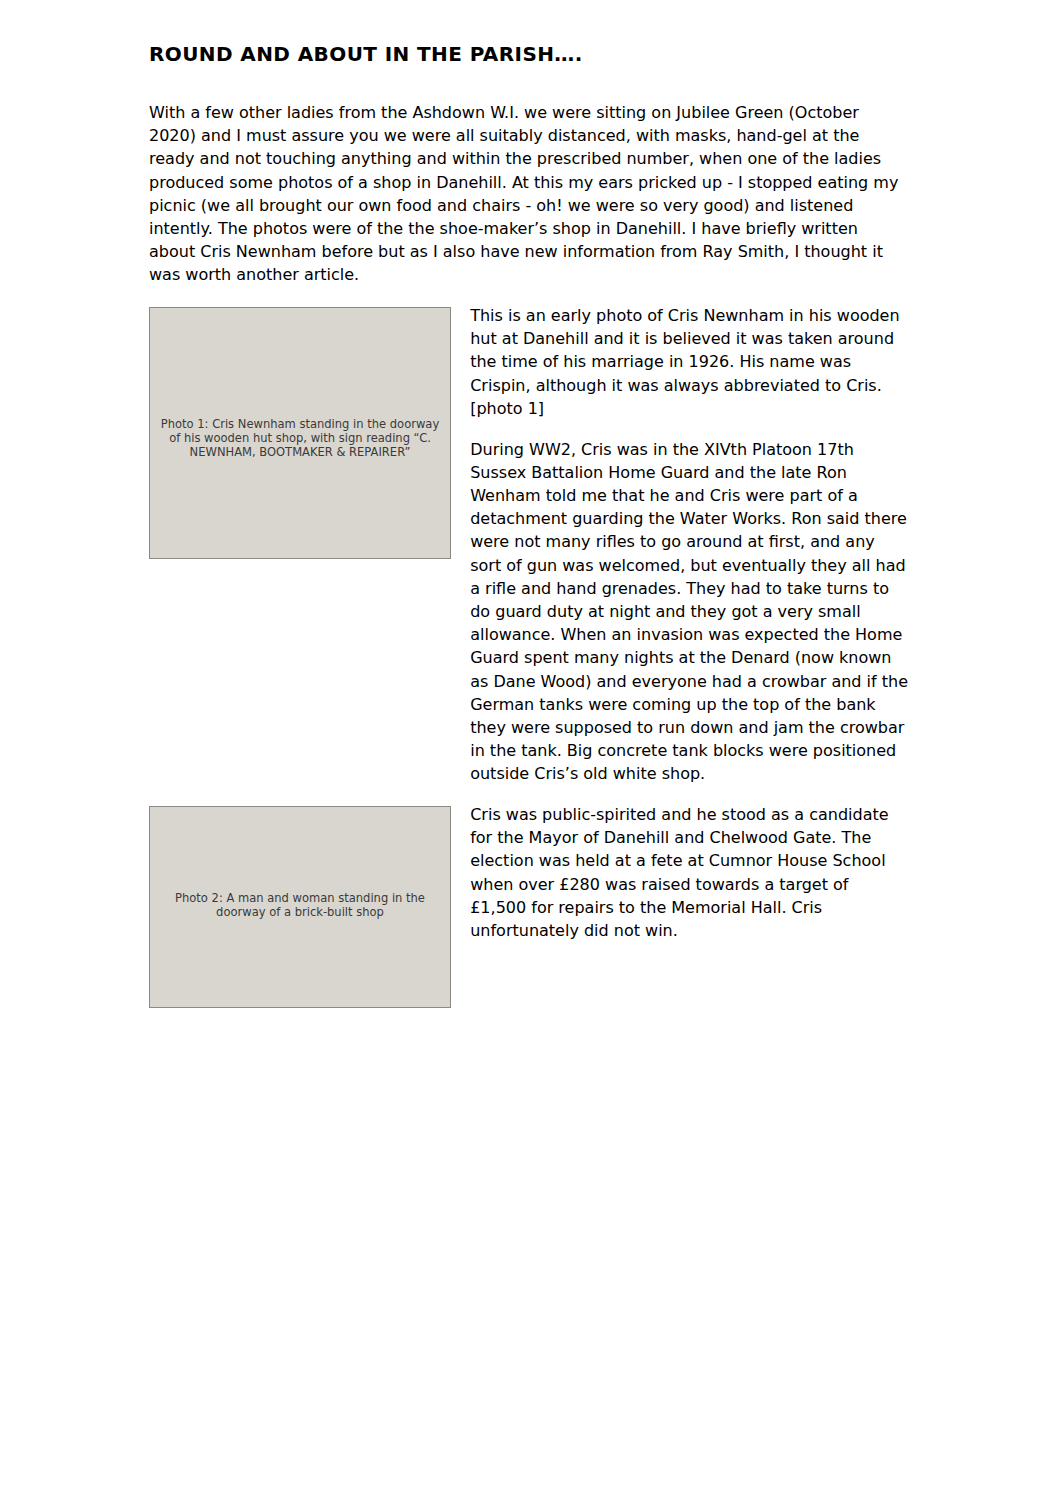ROUND AND ABOUT IN THE PARISH….
With a few other ladies from the Ashdown W.I. we were sitting on Jubilee Green (October 2020) and I must assure you we were all suitably distanced, with masks, hand-gel at the ready and not touching anything and within the prescribed number, when one of the ladies produced some photos of a shop in Danehill. At this my ears pricked up - I stopped eating my picnic (we all brought our own food and chairs - oh! we were so very good) and listened intently. The photos were of the the shoe-maker’s shop in Danehill. I have briefly written about Cris Newnham before but as I also have new information from Ray Smith, I thought it was worth another article.
Photo 1: Cris Newnham standing in the doorway of his wooden hut shop, with sign reading “C. NEWNHAM, BOOTMAKER & REPAIRER”
This is an early photo of Cris Newnham in his wooden hut at Danehill and it is believed it was taken around the time of his marriage in 1926. His name was Crispin, although it was always abbreviated to Cris. [photo 1]
During WW2, Cris was in the XIVth Platoon 17th Sussex Battalion Home Guard and the late Ron Wenham told me that he and Cris were part of a detachment guarding the Water Works. Ron said there were not many rifles to go around at first, and any sort of gun was welcomed, but eventually they all had a rifle and hand grenades. They had to take turns to do guard duty at night and they got a very small allowance. When an invasion was expected the Home Guard spent many nights at the Denard (now known as Dane Wood) and everyone had a crowbar and if the German tanks were coming up the top of the bank they were supposed to run down and jam the crowbar in the tank. Big concrete tank blocks were positioned outside Cris’s old white shop.
Photo 2: A man and woman standing in the doorway of a brick-built shop
Cris was public-spirited and he stood as a candidate for the Mayor of Danehill and Chelwood Gate. The election was held at a fete at Cumnor House School when over £280 was raised towards a target of £1,500 for repairs to the Memorial Hall. Cris unfortunately did not win.